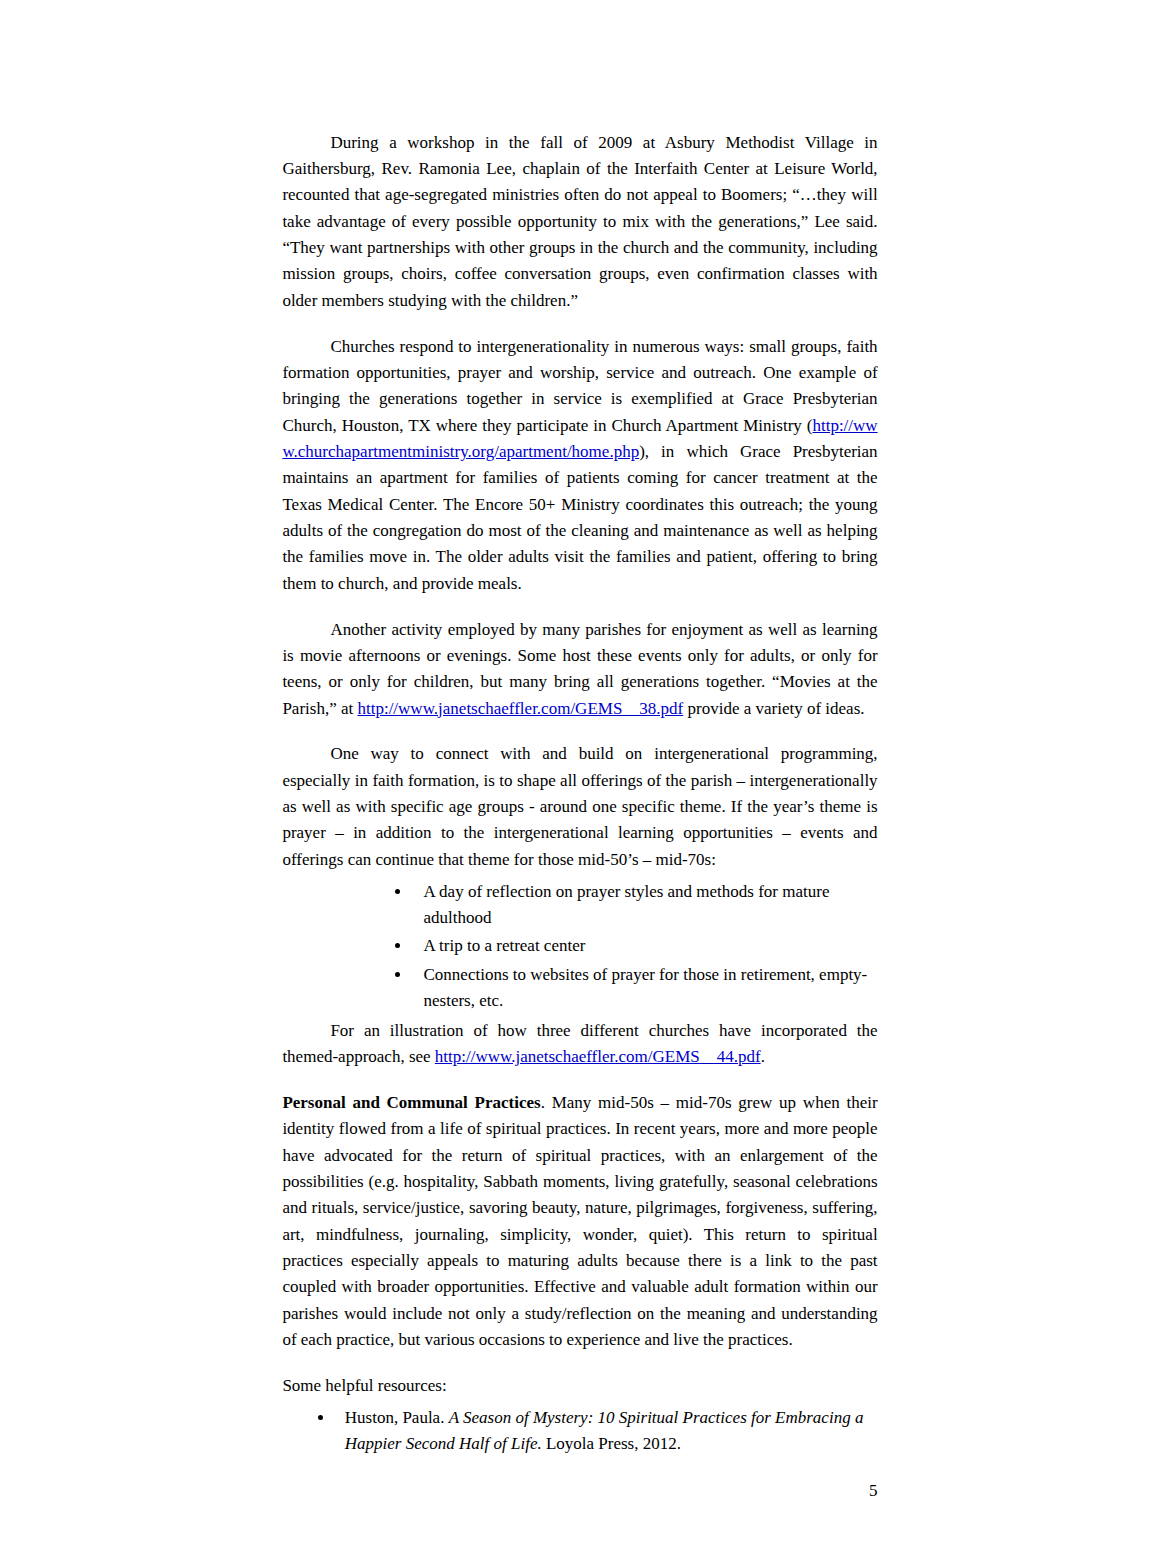During a workshop in the fall of 2009 at Asbury Methodist Village in Gaithersburg, Rev. Ramonia Lee, chaplain of the Interfaith Center at Leisure World, recounted that age-segregated ministries often do not appeal to Boomers; “…they will take advantage of every possible opportunity to mix with the generations,” Lee said. “They want partnerships with other groups in the church and the community, including mission groups, choirs, coffee conversation groups, even confirmation classes with older members studying with the children.”
Churches respond to intergenerationality in numerous ways: small groups, faith formation opportunities, prayer and worship, service and outreach. One example of bringing the generations together in service is exemplified at Grace Presbyterian Church, Houston, TX where they participate in Church Apartment Ministry (http://www.churchapartmentministry.org/apartment/home.php), in which Grace Presbyterian maintains an apartment for families of patients coming for cancer treatment at the Texas Medical Center. The Encore 50+ Ministry coordinates this outreach; the young adults of the congregation do most of the cleaning and maintenance as well as helping the families move in. The older adults visit the families and patient, offering to bring them to church, and provide meals.
Another activity employed by many parishes for enjoyment as well as learning is movie afternoons or evenings. Some host these events only for adults, or only for teens, or only for children, but many bring all generations together. “Movies at the Parish,” at http://www.janetschaeffler.com/GEMS__38.pdf provide a variety of ideas.
One way to connect with and build on intergenerational programming, especially in faith formation, is to shape all offerings of the parish – intergenerationally as well as with specific age groups - around one specific theme. If the year’s theme is prayer – in addition to the intergenerational learning opportunities – events and offerings can continue that theme for those mid-50’s – mid-70s:
A day of reflection on prayer styles and methods for mature adulthood
A trip to a retreat center
Connections to websites of prayer for those in retirement, empty-nesters, etc.
For an illustration of how three different churches have incorporated the themed-approach, see http://www.janetschaeffler.com/GEMS__44.pdf.
Personal and Communal Practices. Many mid-50s – mid-70s grew up when their identity flowed from a life of spiritual practices. In recent years, more and more people have advocated for the return of spiritual practices, with an enlargement of the possibilities (e.g. hospitality, Sabbath moments, living gratefully, seasonal celebrations and rituals, service/justice, savoring beauty, nature, pilgrimages, forgiveness, suffering, art, mindfulness, journaling, simplicity, wonder, quiet). This return to spiritual practices especially appeals to maturing adults because there is a link to the past coupled with broader opportunities. Effective and valuable adult formation within our parishes would include not only a study/reflection on the meaning and understanding of each practice, but various occasions to experience and live the practices.
Some helpful resources:
Huston, Paula. A Season of Mystery: 10 Spiritual Practices for Embracing a Happier Second Half of Life. Loyola Press, 2012.
5